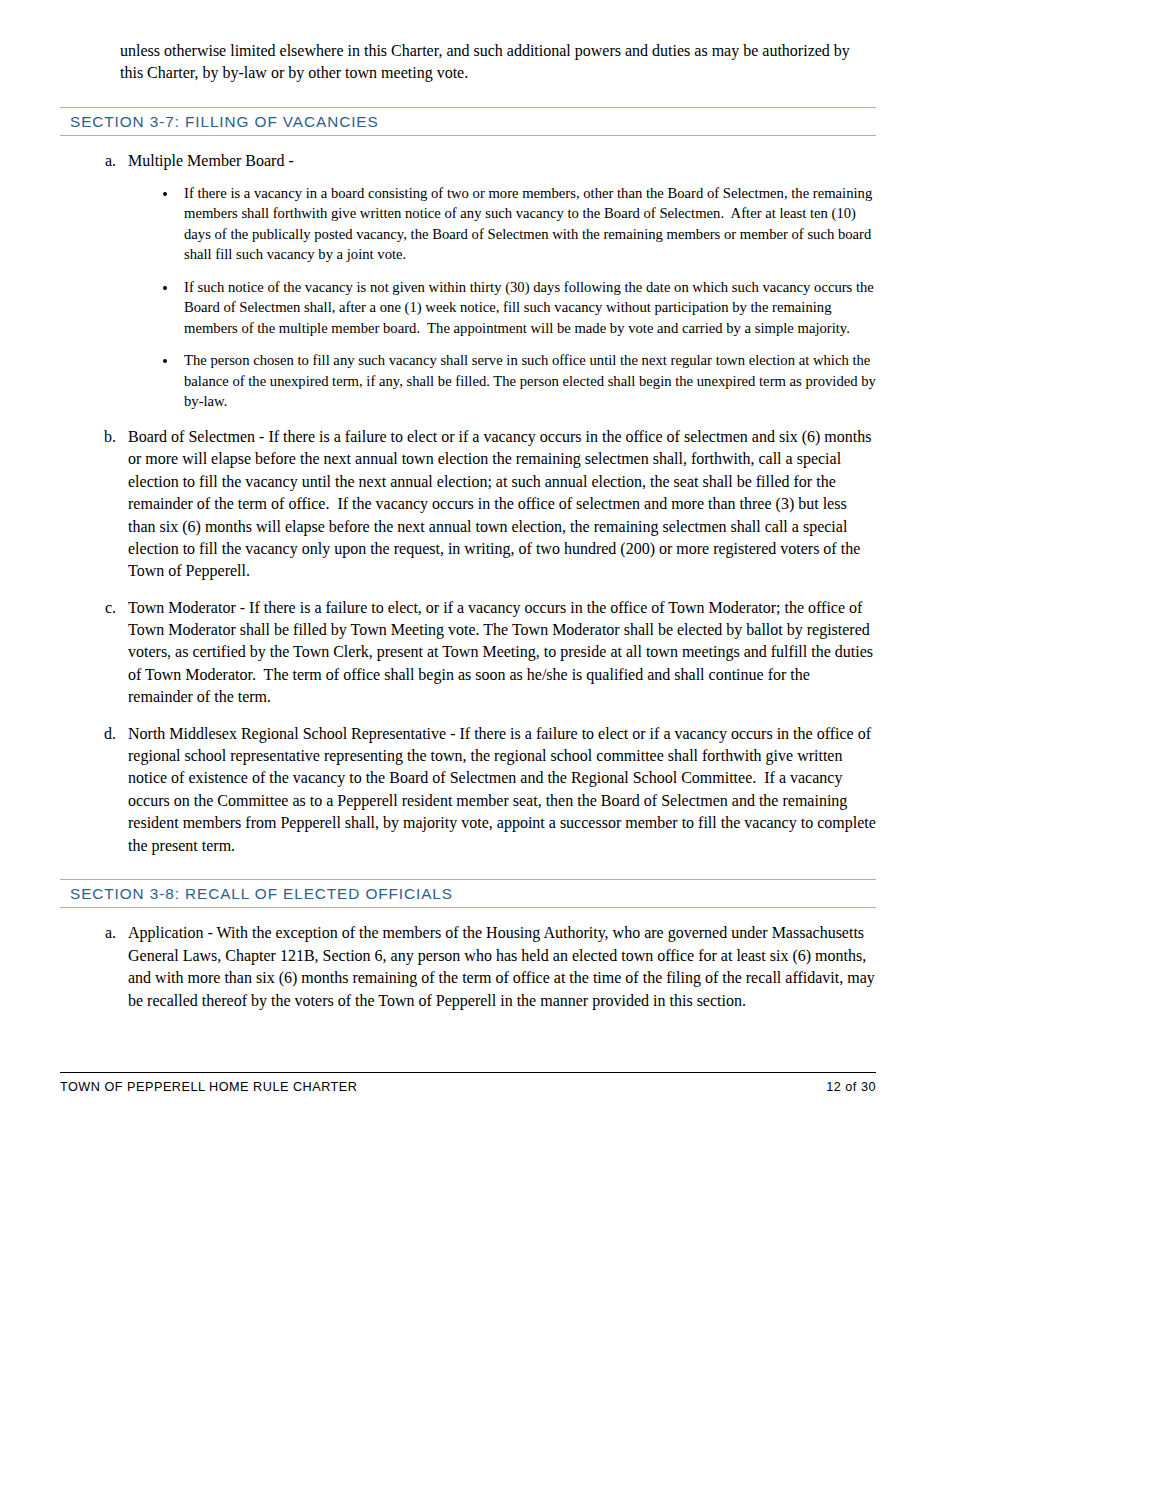unless otherwise limited elsewhere in this Charter, and such additional powers and duties as may be authorized by this Charter, by by-law or by other town meeting vote.
Section 3-7: Filling of Vacancies
Multiple Member Board -
If there is a vacancy in a board consisting of two or more members, other than the Board of Selectmen, the remaining members shall forthwith give written notice of any such vacancy to the Board of Selectmen. After at least ten (10) days of the publically posted vacancy, the Board of Selectmen with the remaining members or member of such board shall fill such vacancy by a joint vote.
If such notice of the vacancy is not given within thirty (30) days following the date on which such vacancy occurs the Board of Selectmen shall, after a one (1) week notice, fill such vacancy without participation by the remaining members of the multiple member board. The appointment will be made by vote and carried by a simple majority.
The person chosen to fill any such vacancy shall serve in such office until the next regular town election at which the balance of the unexpired term, if any, shall be filled. The person elected shall begin the unexpired term as provided by by-law.
Board of Selectmen - If there is a failure to elect or if a vacancy occurs in the office of selectmen and six (6) months or more will elapse before the next annual town election the remaining selectmen shall, forthwith, call a special election to fill the vacancy until the next annual election; at such annual election, the seat shall be filled for the remainder of the term of office. If the vacancy occurs in the office of selectmen and more than three (3) but less than six (6) months will elapse before the next annual town election, the remaining selectmen shall call a special election to fill the vacancy only upon the request, in writing, of two hundred (200) or more registered voters of the Town of Pepperell.
Town Moderator - If there is a failure to elect, or if a vacancy occurs in the office of Town Moderator; the office of Town Moderator shall be filled by Town Meeting vote. The Town Moderator shall be elected by ballot by registered voters, as certified by the Town Clerk, present at Town Meeting, to preside at all town meetings and fulfill the duties of Town Moderator. The term of office shall begin as soon as he/she is qualified and shall continue for the remainder of the term.
North Middlesex Regional School Representative - If there is a failure to elect or if a vacancy occurs in the office of regional school representative representing the town, the regional school committee shall forthwith give written notice of existence of the vacancy to the Board of Selectmen and the Regional School Committee. If a vacancy occurs on the Committee as to a Pepperell resident member seat, then the Board of Selectmen and the remaining resident members from Pepperell shall, by majority vote, appoint a successor member to fill the vacancy to complete the present term.
Section 3-8: Recall of Elected Officials
Application - With the exception of the members of the Housing Authority, who are governed under Massachusetts General Laws, Chapter 121B, Section 6, any person who has held an elected town office for at least six (6) months, and with more than six (6) months remaining of the term of office at the time of the filing of the recall affidavit, may be recalled thereof by the voters of the Town of Pepperell in the manner provided in this section.
Town of Pepperell Home Rule Charter 12 of 30